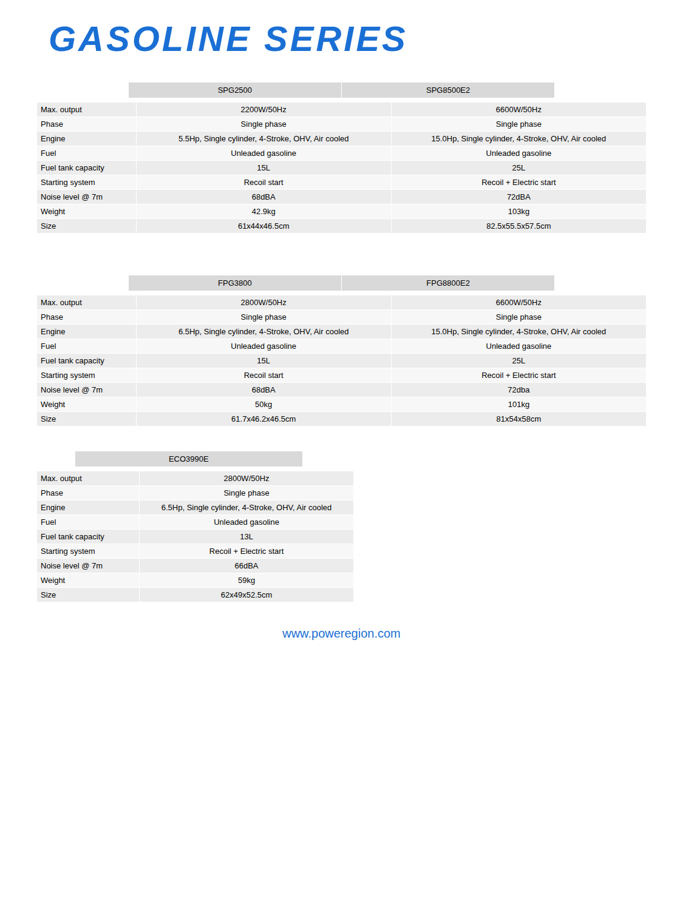GASOLINE SERIES
| SPG2500 | SPG8500E2 |
| Max. output | 2200W/50Hz | 6600W/50Hz |
| Phase | Single phase | Single phase |
| Engine | 5.5Hp, Single cylinder, 4-Stroke, OHV, Air cooled | 15.0Hp, Single cylinder, 4-Stroke, OHV, Air cooled |
| Fuel | Unleaded gasoline | Unleaded gasoline |
| Fuel tank capacity | 15L | 25L |
| Starting system | Recoil start | Recoil + Electric start |
| Noise level @ 7m | 68dBA | 72dBA |
| Weight | 42.9kg | 103kg |
| Size | 61x44x46.5cm | 82.5x55.5x57.5cm |
| FPG3800 | FPG8800E2 |
| Max. output | 2800W/50Hz | 6600W/50Hz |
| Phase | Single phase | Single phase |
| Engine | 6.5Hp, Single cylinder, 4-Stroke, OHV, Air cooled | 15.0Hp, Single cylinder, 4-Stroke, OHV, Air cooled |
| Fuel | Unleaded gasoline | Unleaded gasoline |
| Fuel tank capacity | 15L | 25L |
| Starting system | Recoil start | Recoil + Electric start |
| Noise level @ 7m | 68dBA | 72dba |
| Weight | 50kg | 101kg |
| Size | 61.7x46.2x46.5cm | 81x54x58cm |
| ECO3990E |
| Max. output | 2800W/50Hz |
| Phase | Single phase |
| Engine | 6.5Hp, Single cylinder, 4-Stroke, OHV, Air cooled |
| Fuel | Unleaded gasoline |
| Fuel tank capacity | 13L |
| Starting system | Recoil + Electric start |
| Noise level @ 7m | 66dBA |
| Weight | 59kg |
| Size | 62x49x52.5cm |
www.poweregion.com